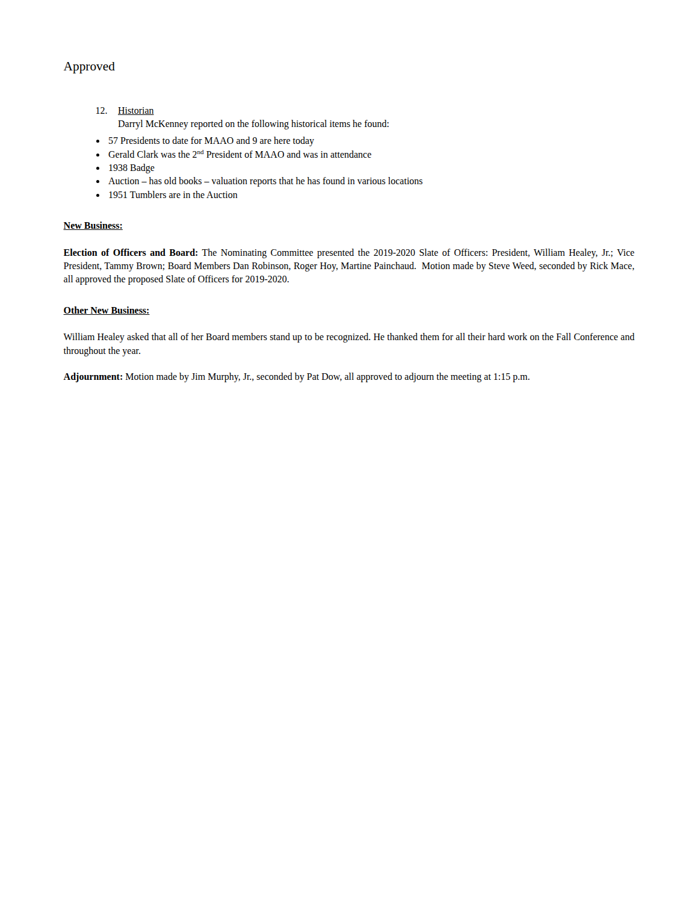Approved
12. Historian
Darryl McKenney reported on the following historical items he found:
57 Presidents to date for MAAO and 9 are here today
Gerald Clark was the 2nd President of MAAO and was in attendance
1938 Badge
Auction – has old books – valuation reports that he has found in various locations
1951 Tumblers are in the Auction
New Business:
Election of Officers and Board: The Nominating Committee presented the 2019-2020 Slate of Officers: President, William Healey, Jr.; Vice President, Tammy Brown; Board Members Dan Robinson, Roger Hoy, Martine Painchaud. Motion made by Steve Weed, seconded by Rick Mace, all approved the proposed Slate of Officers for 2019-2020.
Other New Business:
William Healey asked that all of her Board members stand up to be recognized. He thanked them for all their hard work on the Fall Conference and throughout the year.
Adjournment: Motion made by Jim Murphy, Jr., seconded by Pat Dow, all approved to adjourn the meeting at 1:15 p.m.